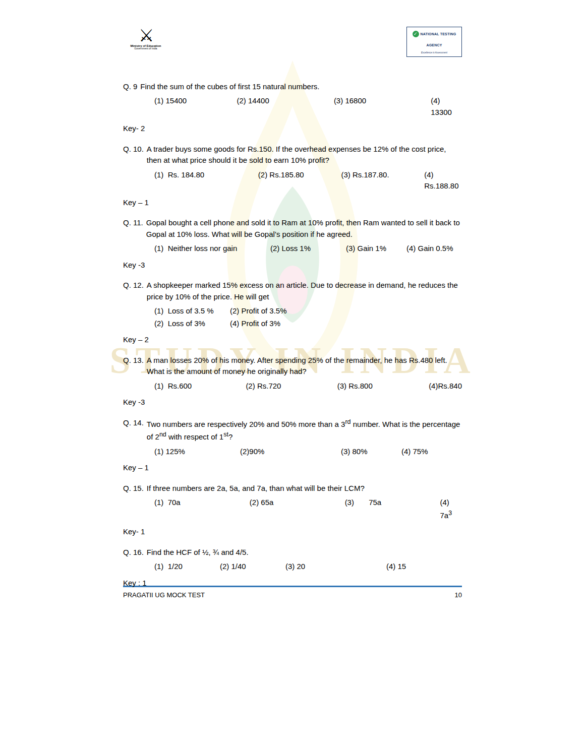STUDY IN INDIA
⚔ Ministry of Education Government of India
✓NATIONAL TESTING AGENCY
Excellence in Assessment
Q. 9
Find the sum of the cubes of first 15 natural numbers.
(1) 15400 (2) 14400 (3) 16800 (4) 13300
Key- 2
Q. 10.
A trader buys some goods for Rs.150. If the overhead expenses be 12% of the cost price, then at what price should it be sold to earn 10% profit?
(1) Rs. 184.80 (2) Rs.185.80 (3) Rs.187.80. (4) Rs.188.80
Key – 1
Q. 11.
Gopal bought a cell phone and sold it to Ram at 10% profit, then Ram wanted to sell it back to Gopal at 10% loss. What will be Gopal’s position if he agreed.
(1) Neither loss nor gain (2) Loss 1% (3) Gain 1% (4) Gain 0.5%
Key -3
Q. 12.
A shopkeeper marked 15% excess on an article. Due to decrease in demand, he reduces the price by 10% of the price. He will get
(1) Loss of 3.5 % (2) Profit of 3.5%
(2) Loss of 3% (4) Profit of 3%
Key – 2
Q. 13.
A man losses 20% of his money. After spending 25% of the remainder, he has Rs.480 left. What is the amount of money he originally had?
(1) Rs.600 (2) Rs.720 (3) Rs.800 (4)Rs.840
Key -3
Q. 14.
Two numbers are respectively 20% and 50% more than a 3rd number. What is the percentage of 2nd with respect of 1st?
(1) 125% (2)90% (3) 80% (4) 75%
Key – 1
Q. 15.
If three numbers are 2a, 5a, and 7a, than what will be their LCM?
(1) 70a (2) 65a (3) 75a (4) 7a3
Key- 1
Q. 16.
Find the HCF of ½, ¾ and 4/5.
(1) 1/20 (2) 1/40 (3) 20 (4) 15
Key : 1
PRAGATII UG MOCK TEST 10